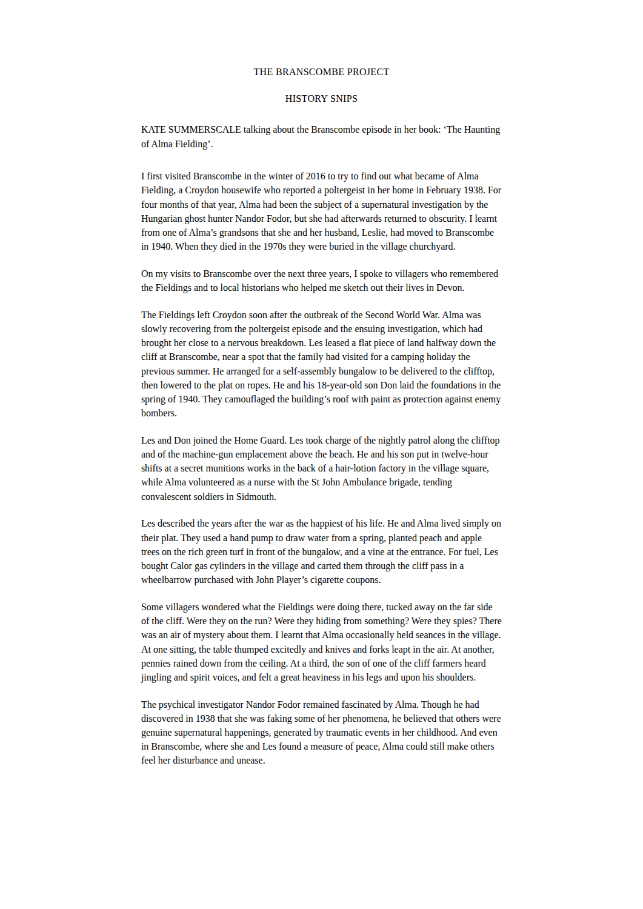THE BRANSCOMBE PROJECT
HISTORY SNIPS
KATE SUMMERSCALE talking about the Branscombe episode in her book: ‘The Haunting of Alma Fielding’.
I first visited Branscombe in the winter of 2016 to try to find out what became of Alma Fielding, a Croydon housewife who reported a poltergeist in her home in February 1938. For four months of that year, Alma had been the subject of a supernatural investigation by the Hungarian ghost hunter Nandor Fodor, but she had afterwards returned to obscurity. I learnt from one of Alma’s grandsons that she and her husband, Leslie, had moved to Branscombe in 1940. When they died in the 1970s they were buried in the village churchyard.
On my visits to Branscombe over the next three years, I spoke to villagers who remembered the Fieldings and to local historians who helped me sketch out their lives in Devon.
The Fieldings left Croydon soon after the outbreak of the Second World War. Alma was slowly recovering from the poltergeist episode and the ensuing investigation, which had brought her close to a nervous breakdown. Les leased a flat piece of land halfway down the cliff at Branscombe, near a spot that the family had visited for a camping holiday the previous summer. He arranged for a self-assembly bungalow to be delivered to the clifftop, then lowered to the plat on ropes. He and his 18-year-old son Don laid the foundations in the spring of 1940. They camouflaged the building’s roof with paint as protection against enemy bombers.
Les and Don joined the Home Guard. Les took charge of the nightly patrol along the clifftop and of the machine-gun emplacement above the beach. He and his son put in twelve-hour shifts at a secret munitions works in the back of a hair-lotion factory in the village square, while Alma volunteered as a nurse with the St John Ambulance brigade, tending convalescent soldiers in Sidmouth.
Les described the years after the war as the happiest of his life. He and Alma lived simply on their plat. They used a hand pump to draw water from a spring, planted peach and apple trees on the rich green turf in front of the bungalow, and a vine at the entrance. For fuel, Les bought Calor gas cylinders in the village and carted them through the cliff pass in a wheelbarrow purchased with John Player’s cigarette coupons.
Some villagers wondered what the Fieldings were doing there, tucked away on the far side of the cliff. Were they on the run? Were they hiding from something? Were they spies? There was an air of mystery about them. I learnt that Alma occasionally held seances in the village. At one sitting, the table thumped excitedly and knives and forks leapt in the air. At another, pennies rained down from the ceiling. At a third, the son of one of the cliff farmers heard jingling and spirit voices, and felt a great heaviness in his legs and upon his shoulders.
The psychical investigator Nandor Fodor remained fascinated by Alma. Though he had discovered in 1938 that she was faking some of her phenomena, he believed that others were genuine supernatural happenings, generated by traumatic events in her childhood. And even in Branscombe, where she and Les found a measure of peace, Alma could still make others feel her disturbance and unease.